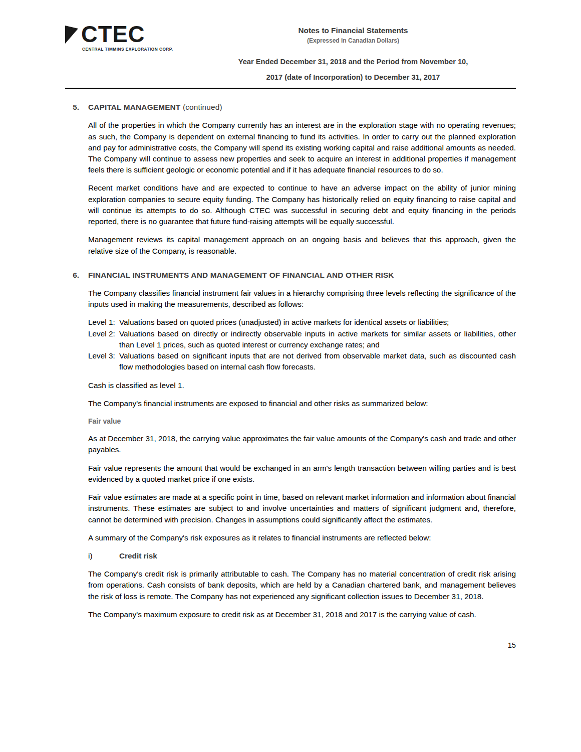CTEC
CENTRAL TIMMINS EXPLORATION CORP.
Notes to Financial Statements
(Expressed in Canadian Dollars)
Year Ended December 31, 2018 and the Period from November 10, 2017 (date of Incorporation) to December 31, 2017
5.
CAPITAL MANAGEMENT (continued)
All of the properties in which the Company currently has an interest are in the exploration stage with no operating revenues; as such, the Company is dependent on external financing to fund its activities. In order to carry out the planned exploration and pay for administrative costs, the Company will spend its existing working capital and raise additional amounts as needed. The Company will continue to assess new properties and seek to acquire an interest in additional properties if management feels there is sufficient geologic or economic potential and if it has adequate financial resources to do so.
Recent market conditions have and are expected to continue to have an adverse impact on the ability of junior mining exploration companies to secure equity funding. The Company has historically relied on equity financing to raise capital and will continue its attempts to do so. Although CTEC was successful in securing debt and equity financing in the periods reported, there is no guarantee that future fund-raising attempts will be equally successful.
Management reviews its capital management approach on an ongoing basis and believes that this approach, given the relative size of the Company, is reasonable.
6.
FINANCIAL INSTRUMENTS AND MANAGEMENT OF FINANCIAL AND OTHER RISK
The Company classifies financial instrument fair values in a hierarchy comprising three levels reflecting the significance of the inputs used in making the measurements, described as follows:
Level 1:
Valuations based on quoted prices (unadjusted) in active markets for identical assets or liabilities;
Level 2:
Valuations based on directly or indirectly observable inputs in active markets for similar assets or liabilities, other than Level 1 prices, such as quoted interest or currency exchange rates; and
Level 3:
Valuations based on significant inputs that are not derived from observable market data, such as discounted cash flow methodologies based on internal cash flow forecasts.
Cash is classified as level 1.
The Company's financial instruments are exposed to financial and other risks as summarized below:
Fair value
As at December 31, 2018, the carrying value approximates the fair value amounts of the Company's cash and trade and other payables.
Fair value represents the amount that would be exchanged in an arm's length transaction between willing parties and is best evidenced by a quoted market price if one exists.
Fair value estimates are made at a specific point in time, based on relevant market information and information about financial instruments. These estimates are subject to and involve uncertainties and matters of significant judgment and, therefore, cannot be determined with precision. Changes in assumptions could significantly affect the estimates.
A summary of the Company's risk exposures as it relates to financial instruments are reflected below:
i)
Credit risk
The Company's credit risk is primarily attributable to cash. The Company has no material concentration of credit risk arising from operations. Cash consists of bank deposits, which are held by a Canadian chartered bank, and management believes the risk of loss is remote. The Company has not experienced any significant collection issues to December 31, 2018.
The Company's maximum exposure to credit risk as at December 31, 2018 and 2017 is the carrying value of cash.
15